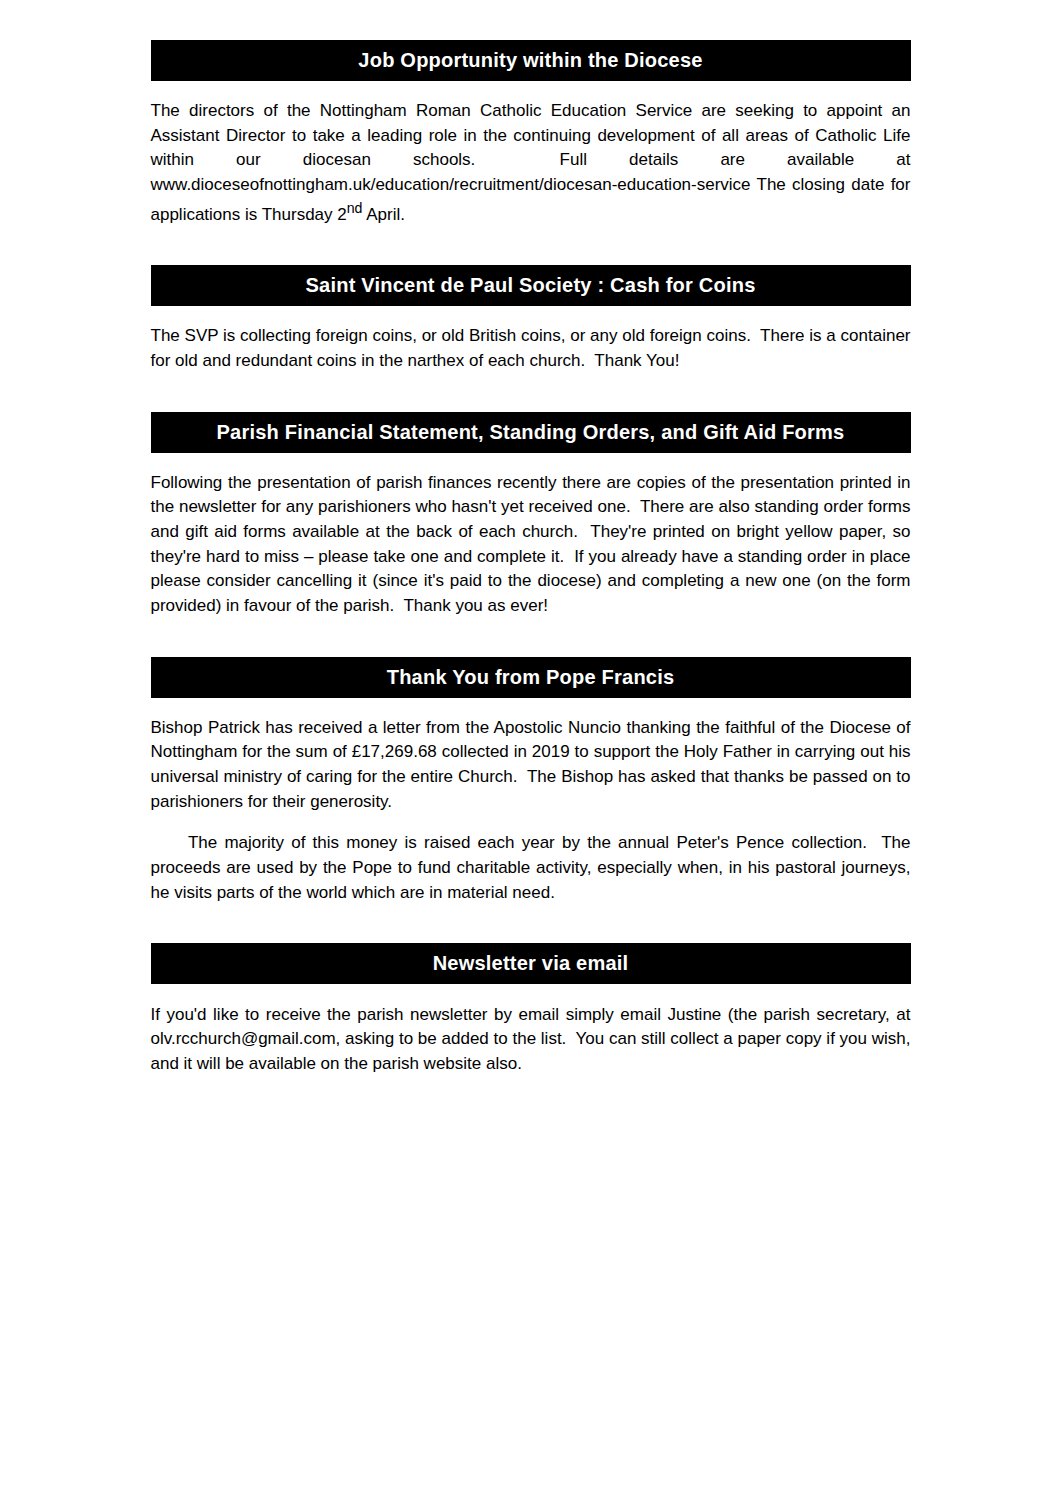Job Opportunity within the Diocese
The directors of the Nottingham Roman Catholic Education Service are seeking to appoint an Assistant Director to take a leading role in the continuing development of all areas of Catholic Life within our diocesan schools. Full details are available at www.dioceseofnottingham.uk/education/recruitment/diocesan-education-service The closing date for applications is Thursday 2nd April.
Saint Vincent de Paul Society : Cash for Coins
The SVP is collecting foreign coins, or old British coins, or any old foreign coins. There is a container for old and redundant coins in the narthex of each church. Thank You!
Parish Financial Statement, Standing Orders, and Gift Aid Forms
Following the presentation of parish finances recently there are copies of the presentation printed in the newsletter for any parishioners who hasn't yet received one. There are also standing order forms and gift aid forms available at the back of each church. They're printed on bright yellow paper, so they're hard to miss – please take one and complete it. If you already have a standing order in place please consider cancelling it (since it's paid to the diocese) and completing a new one (on the form provided) in favour of the parish. Thank you as ever!
Thank You from Pope Francis
Bishop Patrick has received a letter from the Apostolic Nuncio thanking the faithful of the Diocese of Nottingham for the sum of £17,269.68 collected in 2019 to support the Holy Father in carrying out his universal ministry of caring for the entire Church. The Bishop has asked that thanks be passed on to parishioners for their generosity.
The majority of this money is raised each year by the annual Peter's Pence collection. The proceeds are used by the Pope to fund charitable activity, especially when, in his pastoral journeys, he visits parts of the world which are in material need.
Newsletter via email
If you'd like to receive the parish newsletter by email simply email Justine (the parish secretary, at olv.rcchurch@gmail.com, asking to be added to the list. You can still collect a paper copy if you wish, and it will be available on the parish website also.